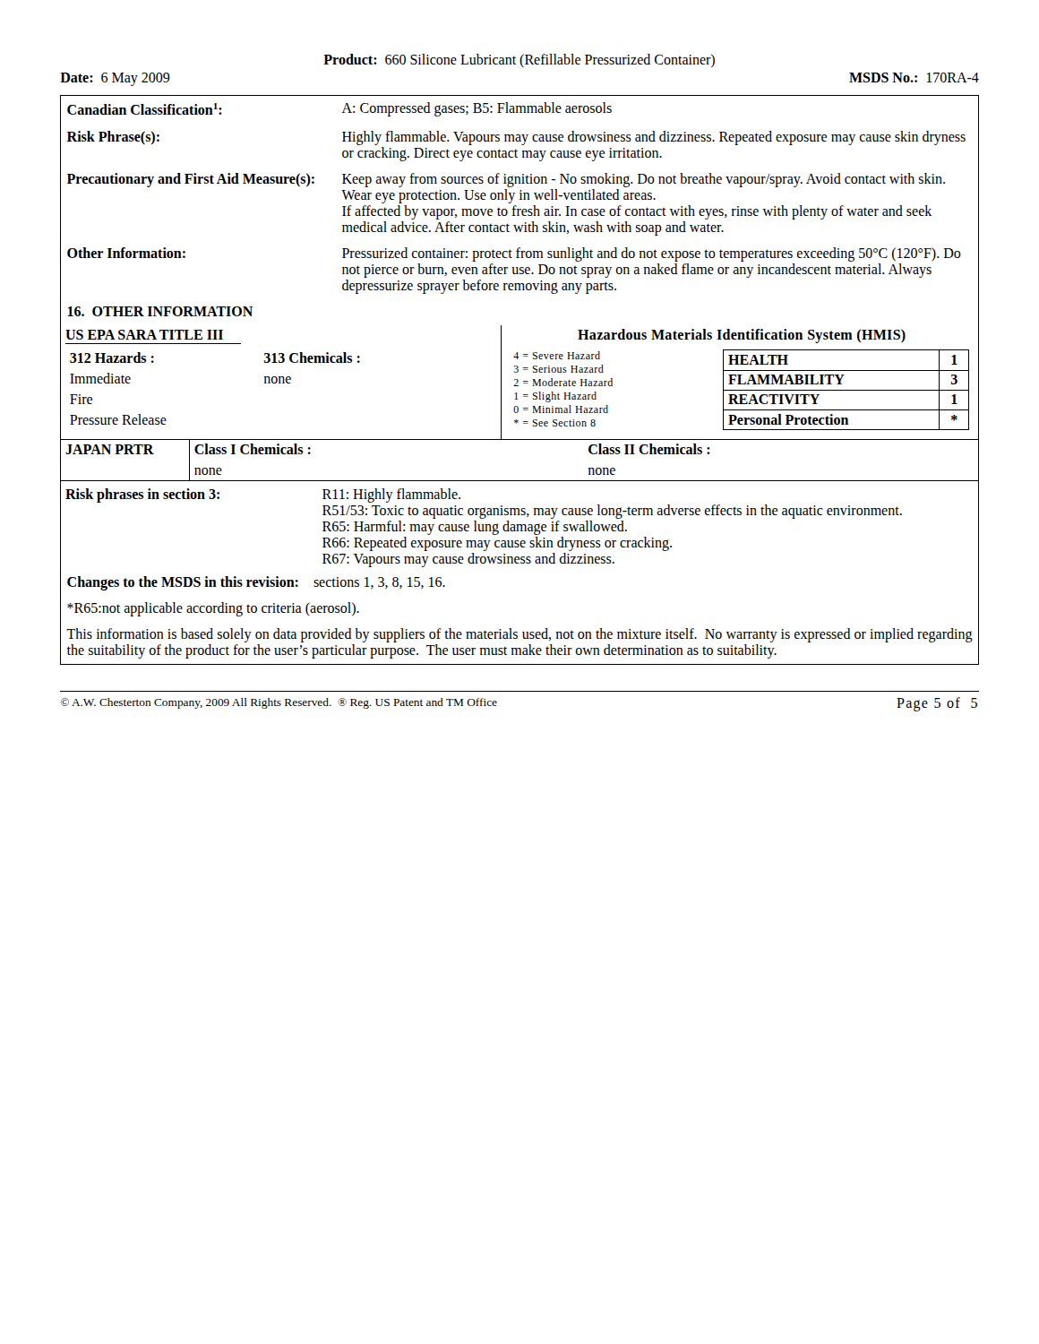Product: 660 Silicone Lubricant (Refillable Pressurized Container)
Date: 6 May 2009
MSDS No.: 170RA-4
| Canadian Classification 1 : | A: Compressed gases; B5: Flammable aerosols |
| Risk Phrase(s): | Highly flammable. Vapours may cause drowsiness and dizziness. Repeated exposure may cause skin dryness or cracking. Direct eye contact may cause eye irritation. |
| Precautionary and First Aid Measure(s): | Keep away from sources of ignition - No smoking. Do not breathe vapour/spray. Avoid contact with skin. Wear eye protection. Use only in well-ventilated areas. If affected by vapor, move to fresh air. In case of contact with eyes, rinse with plenty of water and seek medical advice. After contact with skin, wash with soap and water. |
| Other Information: | Pressurized container: protect from sunlight and do not expose to temperatures exceeding 50°C (120°F). Do not pierce or burn, even after use. Do not spray on a naked flame or any incandescent material. Always depressurize sprayer before removing any parts. |
| 16. OTHER INFORMATION |
| / US EPA SARA TITLE III / 312 Hazards : / 313 Chemicals : / / Immediate / none / / Fire / / / Pressure Release / / / Hazardous Materials Identification System (HMIS) / 4 = Severe Hazard 3 = Serious Hazard 2 = Moderate Hazard 1 = Slight Hazard 0 = Minimal Hazard * = See Section 8 / / HEALTH / 1 / / FLAMMABILITY / 3 / / REACTIVITY / 1 / / Personal Protection / * / / / |
| / JAPAN PRTR / Class I Chemicals : / Class II Chemicals : / / / none / none / |
| / Risk phrases in section 3: / R11: Highly flammable. R51/53: Toxic to aquatic organisms, may cause long-term adverse effects in the aquatic environment. R65: Harmful: may cause lung damage if swallowed. R66: Repeated exposure may cause skin dryness or cracking. R67: Vapours may cause drowsiness and dizziness. / |
| Changes to the MSDS in this revision: sections 1, 3, 8, 15, 16. |
| *R65:not applicable according to criteria (aerosol). |
| This information is based solely on data provided by suppliers of the materials used, not on the mixture itself. No warranty is expressed or implied regarding the suitability of the product for the user’s particular purpose. The user must make their own determination as to suitability. |
© A.W. Chesterton Company, 2009 All Rights Reserved. ® Reg. US Patent and TM Office
Page 5 of 5